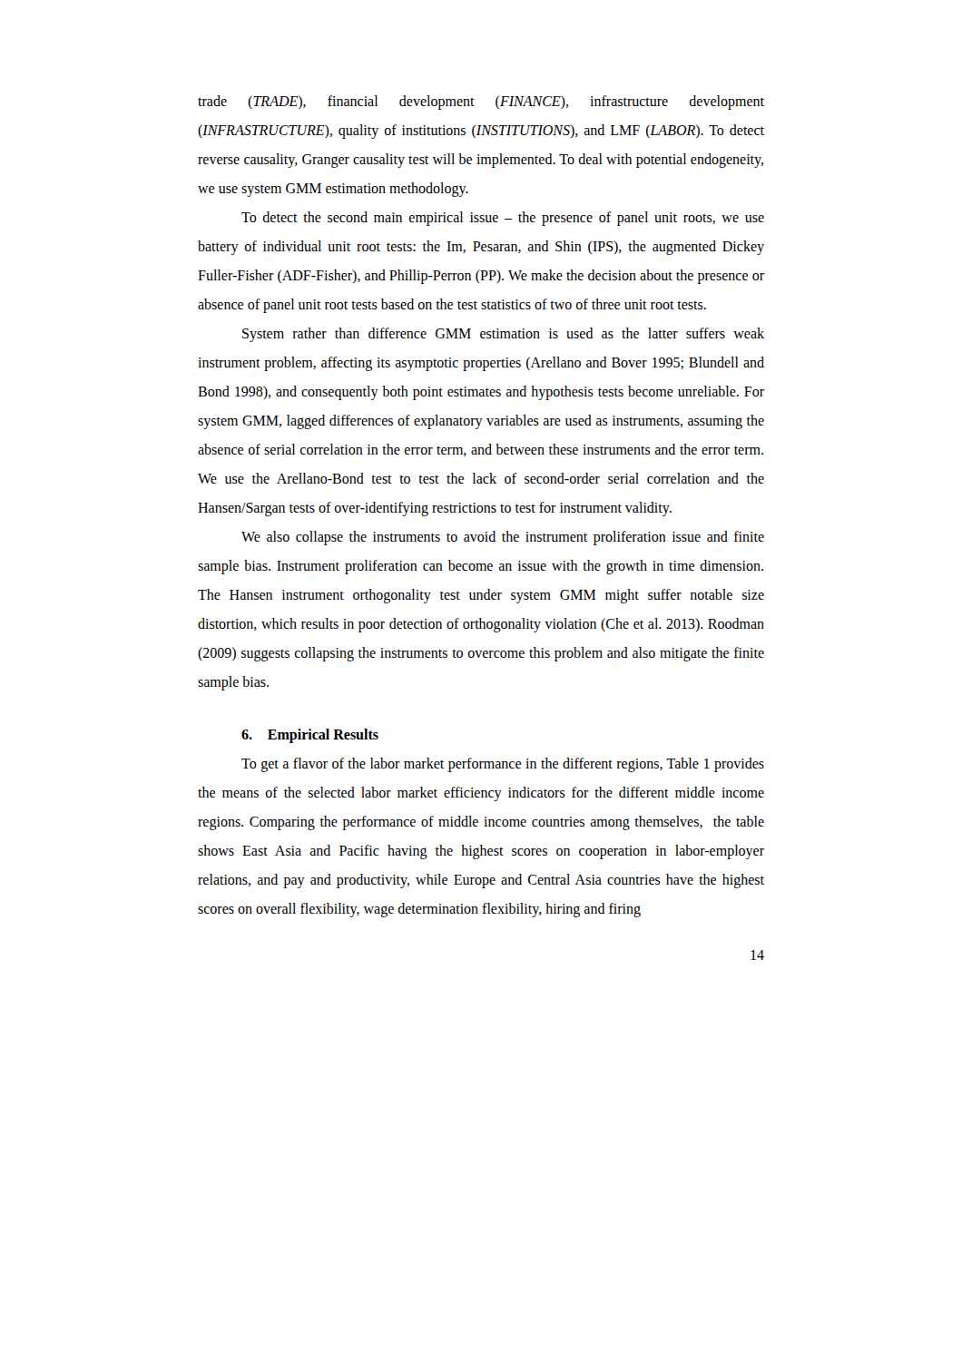trade (TRADE), financial development (FINANCE), infrastructure development (INFRASTRUCTURE), quality of institutions (INSTITUTIONS), and LMF (LABOR). To detect reverse causality, Granger causality test will be implemented. To deal with potential endogeneity, we use system GMM estimation methodology.
To detect the second main empirical issue – the presence of panel unit roots, we use battery of individual unit root tests: the Im, Pesaran, and Shin (IPS), the augmented Dickey Fuller-Fisher (ADF-Fisher), and Phillip-Perron (PP). We make the decision about the presence or absence of panel unit root tests based on the test statistics of two of three unit root tests.
System rather than difference GMM estimation is used as the latter suffers weak instrument problem, affecting its asymptotic properties (Arellano and Bover 1995; Blundell and Bond 1998), and consequently both point estimates and hypothesis tests become unreliable. For system GMM, lagged differences of explanatory variables are used as instruments, assuming the absence of serial correlation in the error term, and between these instruments and the error term. We use the Arellano-Bond test to test the lack of second-order serial correlation and the Hansen/Sargan tests of over-identifying restrictions to test for instrument validity.
We also collapse the instruments to avoid the instrument proliferation issue and finite sample bias. Instrument proliferation can become an issue with the growth in time dimension. The Hansen instrument orthogonality test under system GMM might suffer notable size distortion, which results in poor detection of orthogonality violation (Che et al. 2013). Roodman (2009) suggests collapsing the instruments to overcome this problem and also mitigate the finite sample bias.
6. Empirical Results
To get a flavor of the labor market performance in the different regions, Table 1 provides the means of the selected labor market efficiency indicators for the different middle income regions. Comparing the performance of middle income countries among themselves, the table shows East Asia and Pacific having the highest scores on cooperation in labor-employer relations, and pay and productivity, while Europe and Central Asia countries have the highest scores on overall flexibility, wage determination flexibility, hiring and firing
14